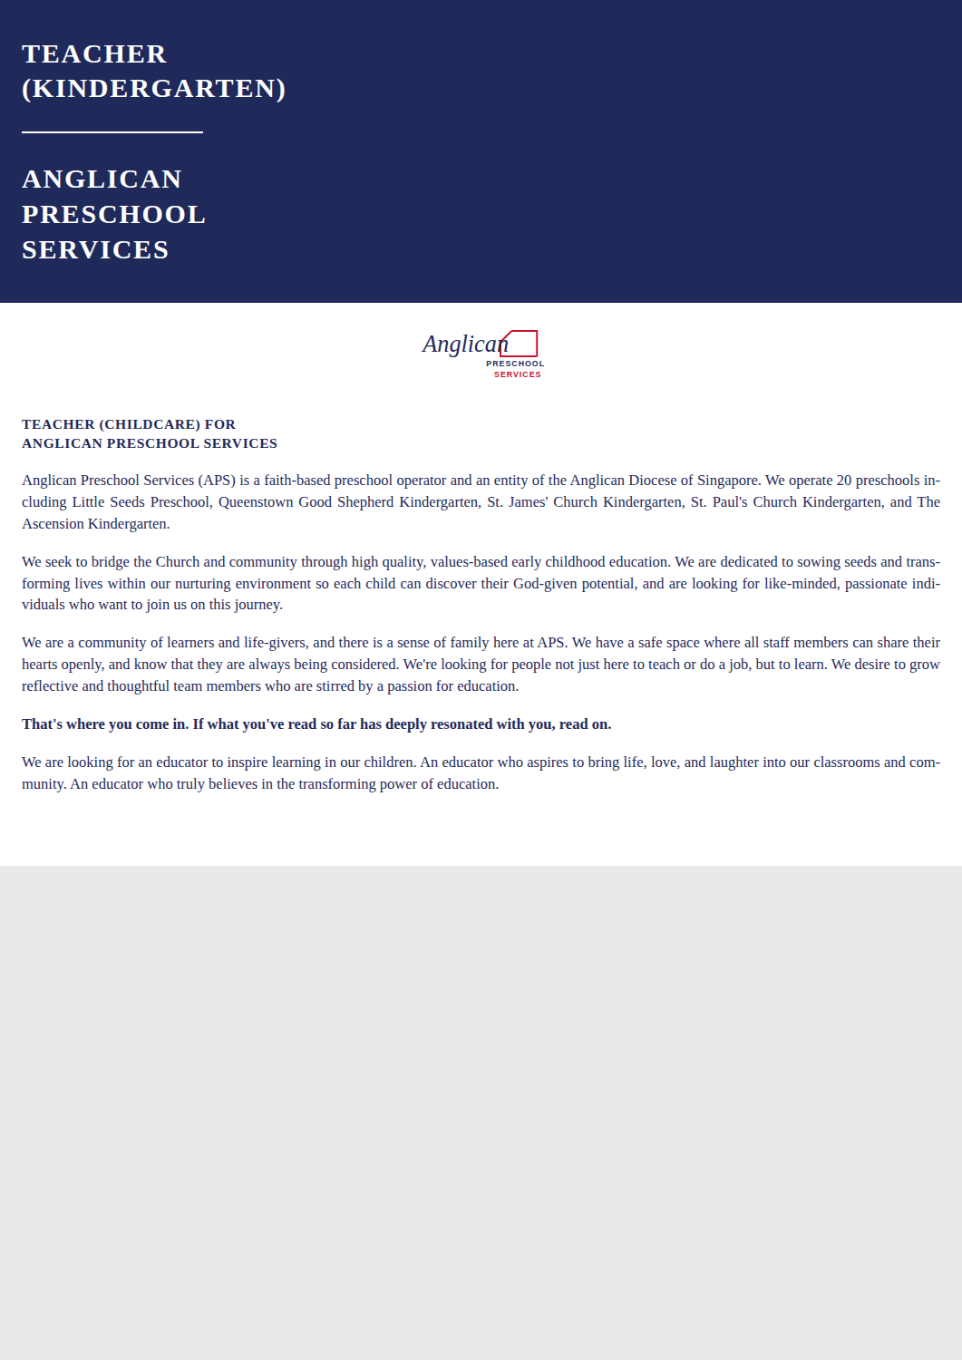Teacher
(Kindergarten)
Anglican
Preschool
Services
Anglican PRESCHOOL SERVICES
Teacher (Childcare) for
Anglican Preschool Services
Anglican Preschool Services (APS) is a faith-based preschool operator and an entity of the Anglican Diocese of Singapore. We operate 20 preschools including Little Seeds Preschool, Queenstown Good Shepherd Kindergarten, St. James' Church Kindergarten, St. Paul's Church Kindergarten, and The Ascension Kindergarten.
We seek to bridge the Church and community through high quality, values-based early childhood education. We are dedicated to sowing seeds and transforming lives within our nurturing environment so each child can discover their God-given potential, and are looking for like-minded, passionate individuals who want to join us on this journey.
We are a community of learners and life-givers, and there is a sense of family here at APS. We have a safe space where all staff members can share their hearts openly, and know that they are always being considered. We're looking for people not just here to teach or do a job, but to learn. We desire to grow reflective and thoughtful team members who are stirred by a passion for education.
That's where you come in. If what you've read so far has deeply resonated with you, read on.
We are looking for an educator to inspire learning in our children. An educator who aspires to bring life, love, and laughter into our classrooms and community. An educator who truly believes in the transforming power of education.